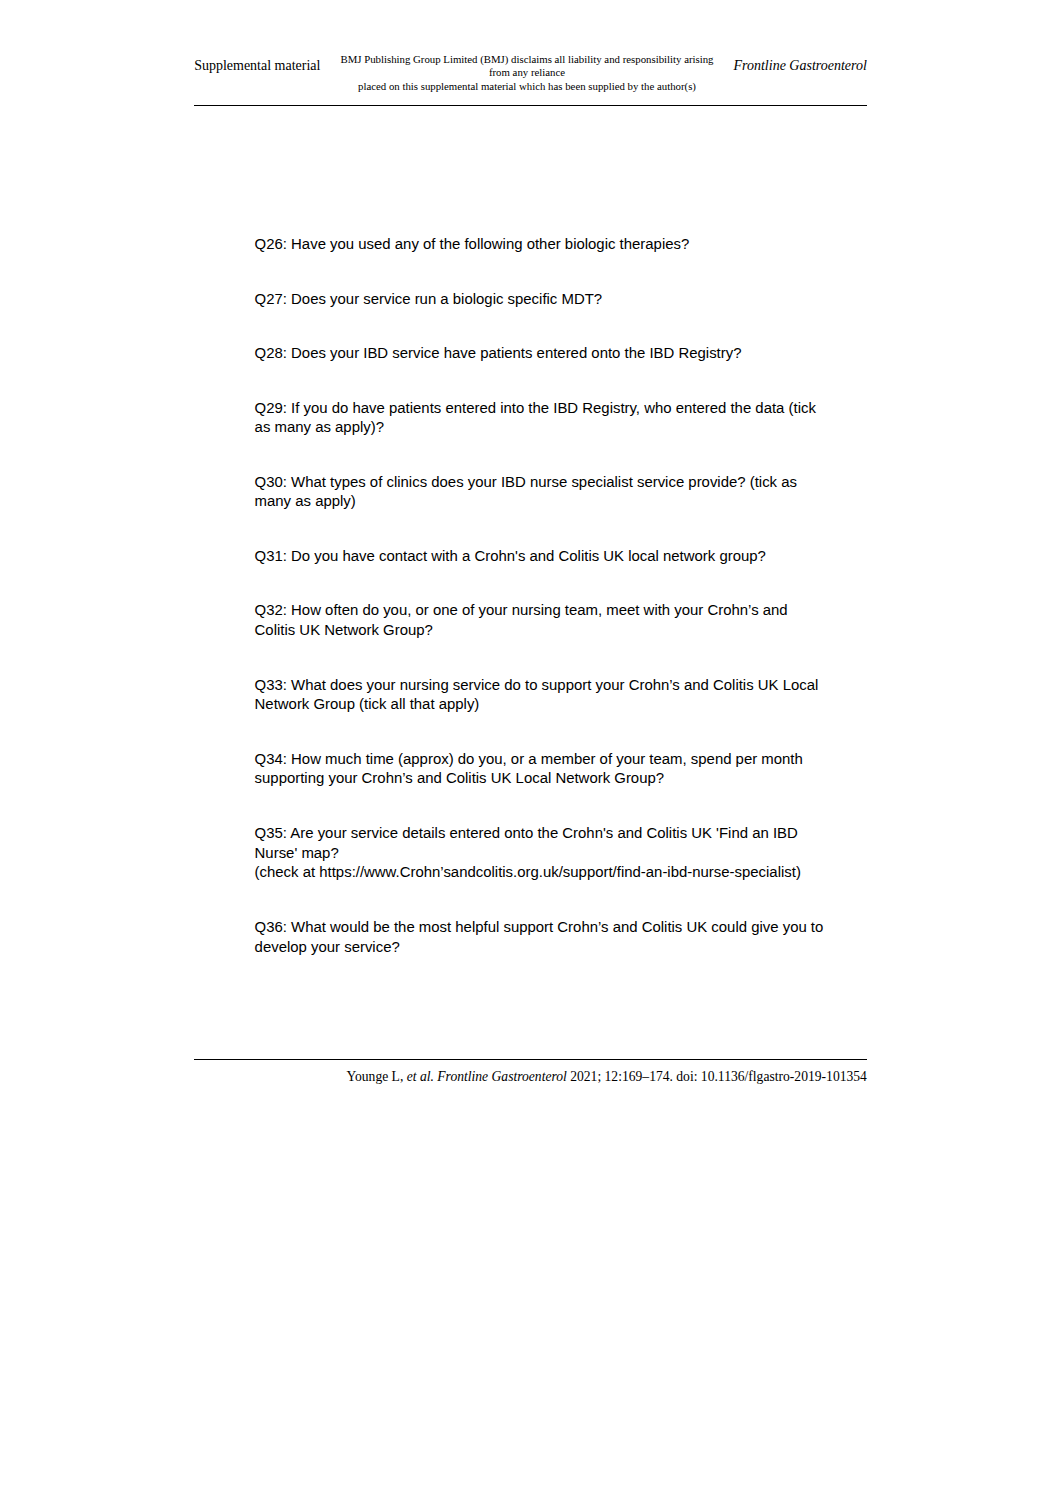Supplemental material
BMJ Publishing Group Limited (BMJ) disclaims all liability and responsibility arising from any reliance
placed on this supplemental material which has been supplied by the author(s)
Frontline Gastroenterol
Q26: Have you used any of the following other biologic therapies?
Q27: Does your service run a biologic specific MDT?
Q28: Does your IBD service have patients entered onto the IBD Registry?
Q29: If you do have patients entered into the IBD Registry, who entered the data (tick as many as apply)?
Q30: What types of clinics does your IBD nurse specialist service provide? (tick as many as apply)
Q31: Do you have contact with a Crohn's and Colitis UK local network group?
Q32: How often do you, or one of your nursing team, meet with your Crohn’s and Colitis UK Network Group?
Q33: What does your nursing service do to support your Crohn’s and Colitis UK Local Network Group (tick all that apply)
Q34: How much time (approx) do you, or a member of your team, spend per month supporting your Crohn’s and Colitis UK Local Network Group?
Q35: Are your service details entered onto the Crohn's and Colitis UK 'Find an IBD Nurse' map?
(check at https://www.Crohn’sandcolitis.org.uk/support/find-an-ibd-nurse-specialist)
Q36: What would be the most helpful support Crohn’s and Colitis UK could give you to develop your service?
Younge L, et al. Frontline Gastroenterol 2021; 12:169–174. doi: 10.1136/flgastro-2019-101354